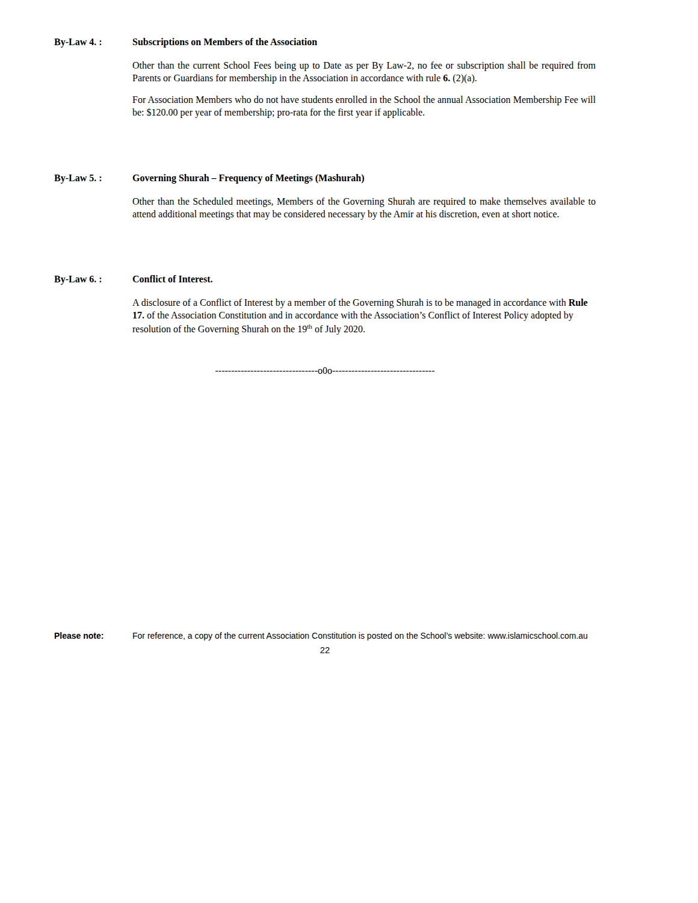By-Law 4. :
Subscriptions on Members of the Association
Other than the current School Fees being up to Date as per By Law-2, no fee or subscription shall be required from Parents or Guardians for membership in the Association in accordance with rule 6. (2)(a).
For Association Members who do not have students enrolled in the School the annual Association Membership Fee will be: $120.00 per year of membership; pro-rata for the first year if applicable.
By-Law 5. :
Governing Shurah – Frequency of Meetings (Mashurah)
Other than the Scheduled meetings, Members of the Governing Shurah are required to make themselves available to attend additional meetings that may be considered necessary by the Amir at his discretion, even at short notice.
By-Law 6. :
Conflict of Interest.
A disclosure of a Conflict of Interest by a member of the Governing Shurah is to be managed in accordance with Rule 17. of the Association Constitution and in accordance with the Association’s Conflict of Interest Policy adopted by resolution of the Governing Shurah on the 19th of July 2020.
--------------------------------o0o--------------------------------
Please note:
For reference, a copy of the current Association Constitution is posted on the School’s website: www.islamicschool.com.au
22